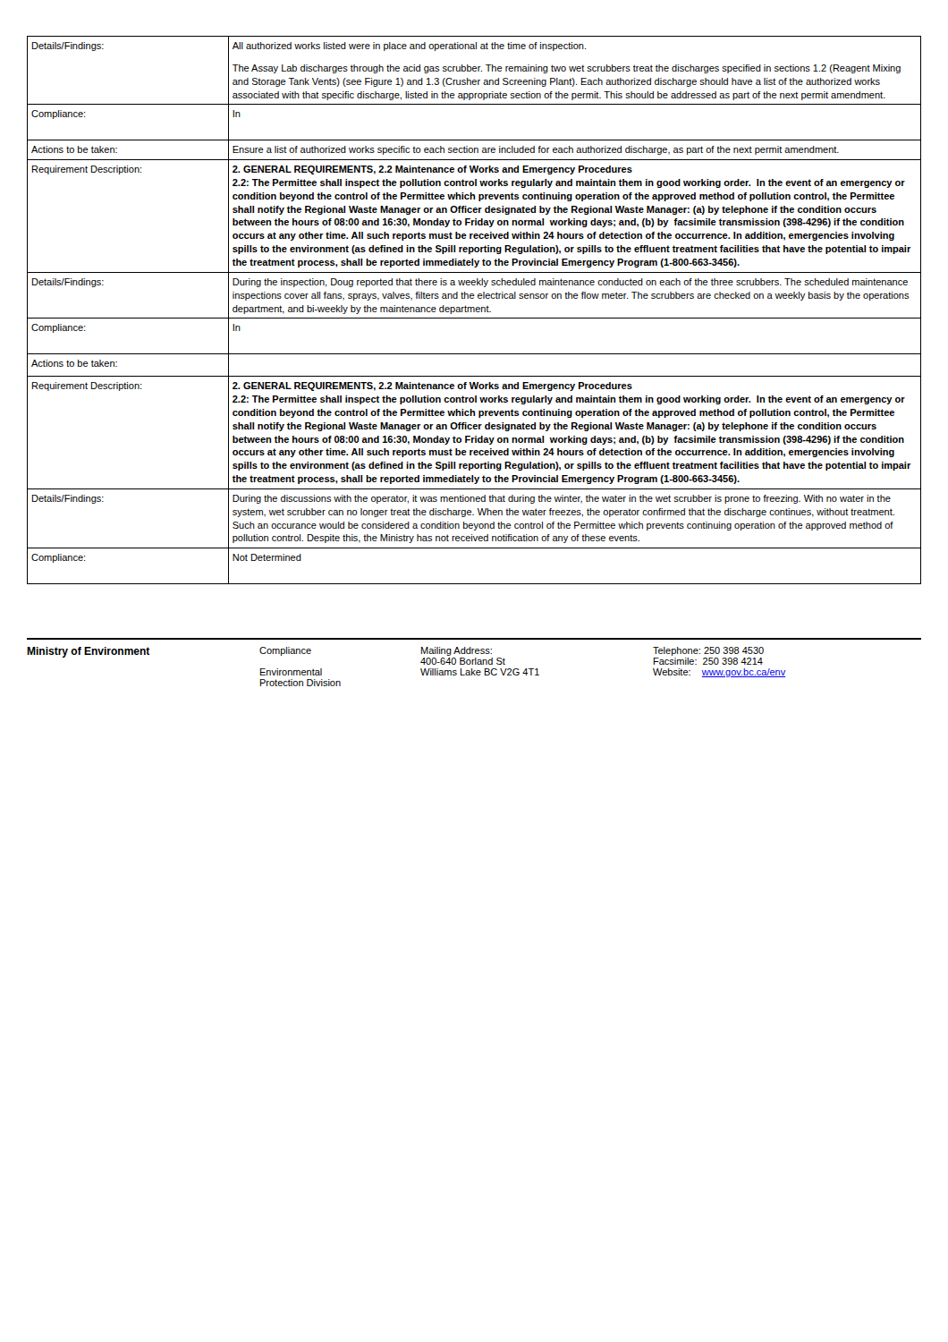| Details/Findings: | All authorized works listed were in place and operational at the time of inspection. The Assay Lab discharges through the acid gas scrubber. The remaining two wet scrubbers treat the discharges specified in sections 1.2 (Reagent Mixing and Storage Tank Vents) (see Figure 1) and 1.3 (Crusher and Screening Plant). Each authorized discharge should have a list of the authorized works associated with that specific discharge, listed in the appropriate section of the permit. This should be addressed as part of the next permit amendment. |
| Compliance: | In |
| Actions to be taken: | Ensure a list of authorized works specific to each section are included for each authorized discharge, as part of the next permit amendment. |
| Requirement Description: | 2. GENERAL REQUIREMENTS, 2.2 Maintenance of Works and Emergency Procedures 2.2: The Permittee shall inspect the pollution control works regularly and maintain them in good working order. In the event of an emergency or condition beyond the control of the Permittee which prevents continuing operation of the approved method of pollution control, the Permittee shall notify the Regional Waste Manager or an Officer designated by the Regional Waste Manager: (a) by telephone if the condition occurs between the hours of 08:00 and 16:30, Monday to Friday on normal working days; and, (b) by facsimile transmission (398-4296) if the condition occurs at any other time. All such reports must be received within 24 hours of detection of the occurrence. In addition, emergencies involving spills to the environment (as defined in the Spill reporting Regulation), or spills to the effluent treatment facilities that have the potential to impair the treatment process, shall be reported immediately to the Provincial Emergency Program (1-800-663-3456). |
| Details/Findings: | During the inspection, Doug reported that there is a weekly scheduled maintenance conducted on each of the three scrubbers. The scheduled maintenance inspections cover all fans, sprays, valves, filters and the electrical sensor on the flow meter. The scrubbers are checked on a weekly basis by the operations department, and bi-weekly by the maintenance department. |
| Compliance: | In |
| Actions to be taken: | |
| Requirement Description: | 2. GENERAL REQUIREMENTS, 2.2 Maintenance of Works and Emergency Procedures 2.2: The Permittee shall inspect the pollution control works regularly and maintain them in good working order. In the event of an emergency or condition beyond the control of the Permittee which prevents continuing operation of the approved method of pollution control, the Permittee shall notify the Regional Waste Manager or an Officer designated by the Regional Waste Manager: (a) by telephone if the condition occurs between the hours of 08:00 and 16:30, Monday to Friday on normal working days; and, (b) by facsimile transmission (398-4296) if the condition occurs at any other time. All such reports must be received within 24 hours of detection of the occurrence. In addition, emergencies involving spills to the environment (as defined in the Spill reporting Regulation), or spills to the effluent treatment facilities that have the potential to impair the treatment process, shall be reported immediately to the Provincial Emergency Program (1-800-663-3456). |
| Details/Findings: | During the discussions with the operator, it was mentioned that during the winter, the water in the wet scrubber is prone to freezing. With no water in the system, wet scrubber can no longer treat the discharge. When the water freezes, the operator confirmed that the discharge continues, without treatment. Such an occurance would be considered a condition beyond the control of the Permittee which prevents continuing operation of the approved method of pollution control. Despite this, the Ministry has not received notification of any of these events. |
| Compliance: | Not Determined |
| Ministry of Environment | Compliance Environmental Protection Division | Mailing Address: 400-640 Borland St Williams Lake BC V2G 4T1 | Telephone: 250 398 4530 Facsimile: 250 398 4214 Website: www.gov.bc.ca/env |